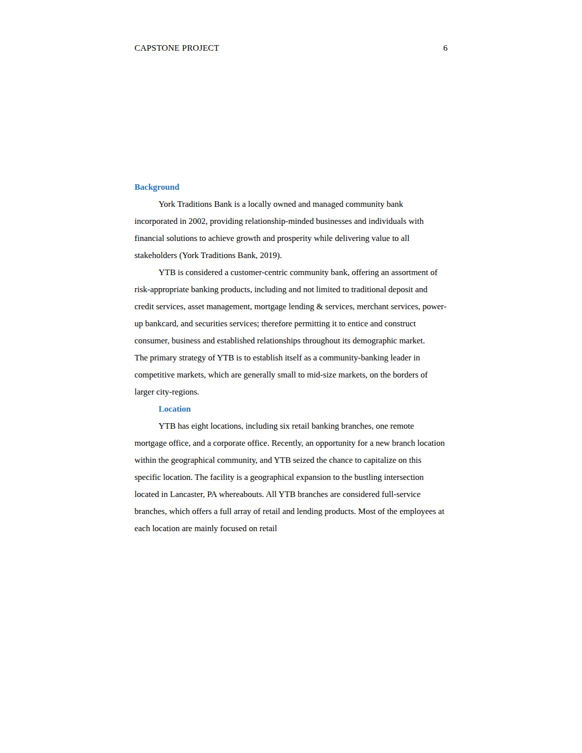CAPSTONE PROJECT 6
Background
York Traditions Bank is a locally owned and managed community bank incorporated in 2002, providing relationship-minded businesses and individuals with financial solutions to achieve growth and prosperity while delivering value to all stakeholders (York Traditions Bank, 2019).
YTB is considered a customer-centric community bank, offering an assortment of risk-appropriate banking products, including and not limited to traditional deposit and credit services, asset management, mortgage lending & services, merchant services, power-up bankcard, and securities services; therefore permitting it to entice and construct consumer, business and established relationships throughout its demographic market.
The primary strategy of YTB is to establish itself as a community-banking leader in competitive markets, which are generally small to mid-size markets, on the borders of larger city-regions.
Location
YTB has eight locations, including six retail banking branches, one remote mortgage office, and a corporate office. Recently, an opportunity for a new branch location within the geographical community, and YTB seized the chance to capitalize on this specific location. The facility is a geographical expansion to the bustling intersection located in Lancaster, PA whereabouts. All YTB branches are considered full-service branches, which offers a full array of retail and lending products. Most of the employees at each location are mainly focused on retail